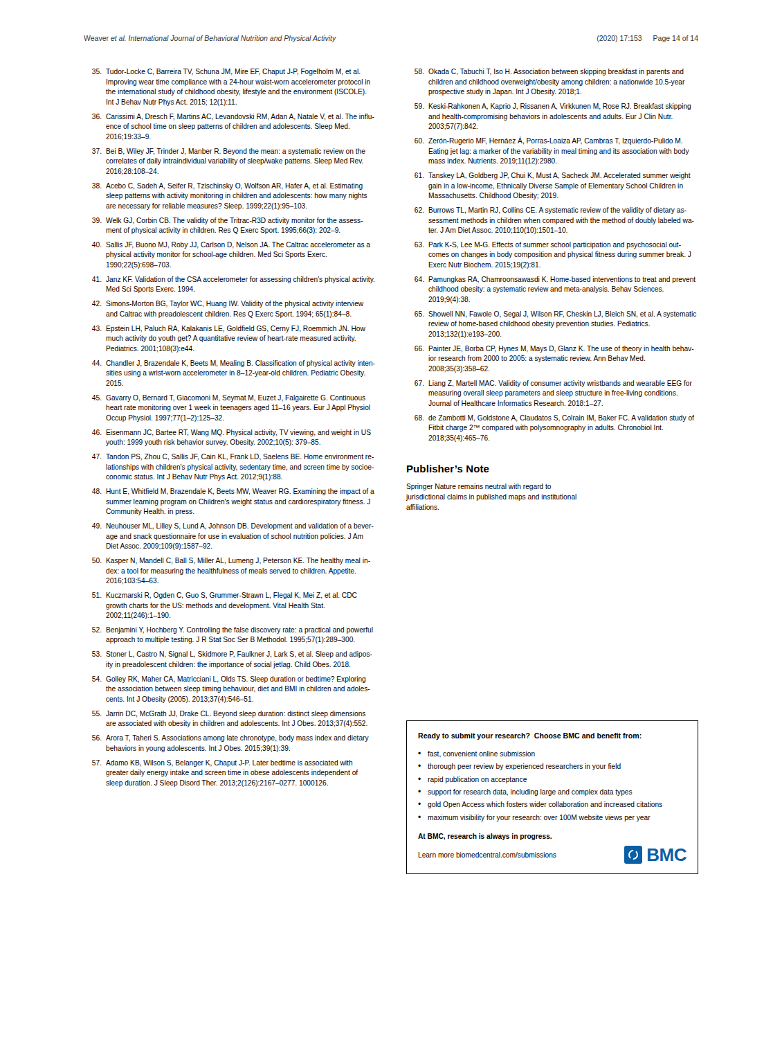Weaver et al. International Journal of Behavioral Nutrition and Physical Activity
(2020) 17:153
Page 14 of 14
35. Tudor-Locke C, Barreira TV, Schuna JM, Mire EF, Chaput J-P, Fogelholm M, et al. Improving wear time compliance with a 24-hour waist-worn accelerometer protocol in the international study of childhood obesity, lifestyle and the environment (ISCOLE). Int J Behav Nutr Phys Act. 2015; 12(1):11.
36. Carissimi A, Dresch F, Martins AC, Levandovski RM, Adan A, Natale V, et al. The influence of school time on sleep patterns of children and adolescents. Sleep Med. 2016;19:33–9.
37. Bei B, Wiley JF, Trinder J, Manber R. Beyond the mean: a systematic review on the correlates of daily intraindividual variability of sleep/wake patterns. Sleep Med Rev. 2016;28:108–24.
38. Acebo C, Sadeh A, Seifer R, Tzischinsky O, Wolfson AR, Hafer A, et al. Estimating sleep patterns with activity monitoring in children and adolescents: how many nights are necessary for reliable measures? Sleep. 1999;22(1):95–103.
39. Welk GJ, Corbin CB. The validity of the Tritrac-R3D activity monitor for the assessment of physical activity in children. Res Q Exerc Sport. 1995;66(3): 202–9.
40. Sallis JF, Buono MJ, Roby JJ, Carlson D, Nelson JA. The Caltrac accelerometer as a physical activity monitor for school-age children. Med Sci Sports Exerc. 1990;22(5):698–703.
41. Janz KF. Validation of the CSA accelerometer for assessing children's physical activity. Med Sci Sports Exerc. 1994.
42. Simons-Morton BG, Taylor WC, Huang IW. Validity of the physical activity interview and Caltrac with preadolescent children. Res Q Exerc Sport. 1994; 65(1):84–8.
43. Epstein LH, Paluch RA, Kalakanis LE, Goldfield GS, Cerny FJ, Roemmich JN. How much activity do youth get? A quantitative review of heart-rate measured activity. Pediatrics. 2001;108(3):e44.
44. Chandler J, Brazendale K, Beets M, Mealing B. Classification of physical activity intensities using a wrist-worn accelerometer in 8–12-year-old children. Pediatric Obesity. 2015.
45. Gavarry O, Bernard T, Giacomoni M, Seymat M, Euzet J, Falgairette G. Continuous heart rate monitoring over 1 week in teenagers aged 11–16 years. Eur J Appl Physiol Occup Physiol. 1997;77(1–2):125–32.
46. Eisenmann JC, Bartee RT, Wang MQ. Physical activity, TV viewing, and weight in US youth: 1999 youth risk behavior survey. Obesity. 2002;10(5): 379–85.
47. Tandon PS, Zhou C, Sallis JF, Cain KL, Frank LD, Saelens BE. Home environment relationships with children's physical activity, sedentary time, and screen time by socioeconomic status. Int J Behav Nutr Phys Act. 2012;9(1):88.
48. Hunt E, Whitfield M, Brazendale K, Beets MW, Weaver RG. Examining the impact of a summer learning program on Children's weight status and cardiorespiratory fitness. J Community Health. in press.
49. Neuhouser ML, Lilley S, Lund A, Johnson DB. Development and validation of a beverage and snack questionnaire for use in evaluation of school nutrition policies. J Am Diet Assoc. 2009;109(9):1587–92.
50. Kasper N, Mandell C, Ball S, Miller AL, Lumeng J, Peterson KE. The healthy meal index: a tool for measuring the healthfulness of meals served to children. Appetite. 2016;103:54–63.
51. Kuczmarski R, Ogden C, Guo S, Grummer-Strawn L, Flegal K, Mei Z, et al. CDC growth charts for the US: methods and development. Vital Health Stat. 2002;11(246):1–190.
52. Benjamini Y, Hochberg Y. Controlling the false discovery rate: a practical and powerful approach to multiple testing. J R Stat Soc Ser B Methodol. 1995;57(1):289–300.
53. Stoner L, Castro N, Signal L, Skidmore P, Faulkner J, Lark S, et al. Sleep and adiposity in preadolescent children: the importance of social jetlag. Child Obes. 2018.
54. Golley RK, Maher CA, Matricciani L, Olds TS. Sleep duration or bedtime? Exploring the association between sleep timing behaviour, diet and BMI in children and adolescents. Int J Obesity (2005). 2013;37(4):546–51.
55. Jarrin DC, McGrath JJ, Drake CL. Beyond sleep duration: distinct sleep dimensions are associated with obesity in children and adolescents. Int J Obes. 2013;37(4):552.
56. Arora T, Taheri S. Associations among late chronotype, body mass index and dietary behaviors in young adolescents. Int J Obes. 2015;39(1):39.
57. Adamo KB, Wilson S, Belanger K, Chaput J-P. Later bedtime is associated with greater daily energy intake and screen time in obese adolescents independent of sleep duration. J Sleep Disord Ther. 2013;2(126):2167–0277. 1000126.
58. Okada C, Tabuchi T, Iso H. Association between skipping breakfast in parents and children and childhood overweight/obesity among children: a nationwide 10.5-year prospective study in Japan. Int J Obesity. 2018;1.
59. Keski-Rahkonen A, Kaprio J, Rissanen A, Virkkunen M, Rose RJ. Breakfast skipping and health-compromising behaviors in adolescents and adults. Eur J Clin Nutr. 2003;57(7):842.
60. Zerón-Rugerio MF, Hernáez Á, Porras-Loaiza AP, Cambras T, Izquierdo-Pulido M. Eating jet lag: a marker of the variability in meal timing and its association with body mass index. Nutrients. 2019;11(12):2980.
61. Tanskey LA, Goldberg JP, Chui K, Must A, Sacheck JM. Accelerated summer weight gain in a low-income, Ethnically Diverse Sample of Elementary School Children in Massachusetts. Childhood Obesity; 2019.
62. Burrows TL, Martin RJ, Collins CE. A systematic review of the validity of dietary assessment methods in children when compared with the method of doubly labeled water. J Am Diet Assoc. 2010;110(10):1501–10.
63. Park K-S, Lee M-G. Effects of summer school participation and psychosocial outcomes on changes in body composition and physical fitness during summer break. J Exerc Nutr Biochem. 2015;19(2):81.
64. Pamungkas RA, Chamroonsawasdi K. Home-based interventions to treat and prevent childhood obesity: a systematic review and meta-analysis. Behav Sciences. 2019;9(4):38.
65. Showell NN, Fawole O, Segal J, Wilson RF, Cheskin LJ, Bleich SN, et al. A systematic review of home-based childhood obesity prevention studies. Pediatrics. 2013;132(1):e193–200.
66. Painter JE, Borba CP, Hynes M, Mays D, Glanz K. The use of theory in health behavior research from 2000 to 2005: a systematic review. Ann Behav Med. 2008;35(3):358–62.
67. Liang Z, Martell MAC. Validity of consumer activity wristbands and wearable EEG for measuring overall sleep parameters and sleep structure in free-living conditions. Journal of Healthcare Informatics Research. 2018:1–27.
68. de Zambotti M, Goldstone A, Claudatos S, Colrain IM, Baker FC. A validation study of Fitbit charge 2™ compared with polysomnography in adults. Chronobiol Int. 2018;35(4):465–76.
Publisher’s Note
Springer Nature remains neutral with regard to jurisdictional claims in published maps and institutional affiliations.
Ready to submit your research? Choose BMC and benefit from:
fast, convenient online submission
thorough peer review by experienced researchers in your field
rapid publication on acceptance
support for research data, including large and complex data types
gold Open Access which fosters wider collaboration and increased citations
maximum visibility for your research: over 100M website views per year
At BMC, research is always in progress.
Learn more biomedcentral.com/submissions
BMC